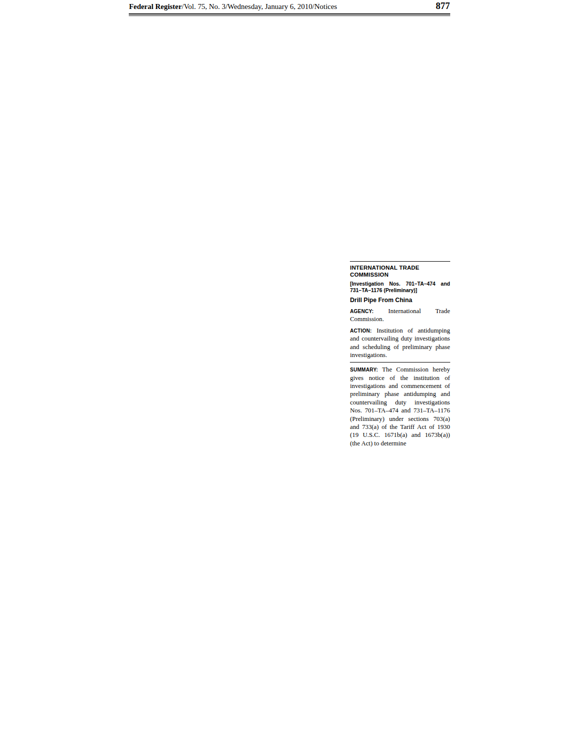Federal Register/Vol. 75, No. 3/Wednesday, January 6, 2010/Notices
877
INTERNATIONAL TRADE
COMMISSION
[Investigation Nos. 701–TA–474 and 731–TA–1176 (Preliminary)]
Drill Pipe From China
Agency: International Trade Commission.
Action: Institution of antidumping and countervailing duty investigations and scheduling of preliminary phase investigations.
Summary: The Commission hereby gives notice of the institution of investigations and commencement of preliminary phase antidumping and countervailing duty investigations Nos. 701–TA–474 and 731–TA–1176 (Preliminary) under sections 703(a) and 733(a) of the Tariff Act of 1930 (19 U.S.C. 1671b(a) and 1673b(a)) (the Act) to determine